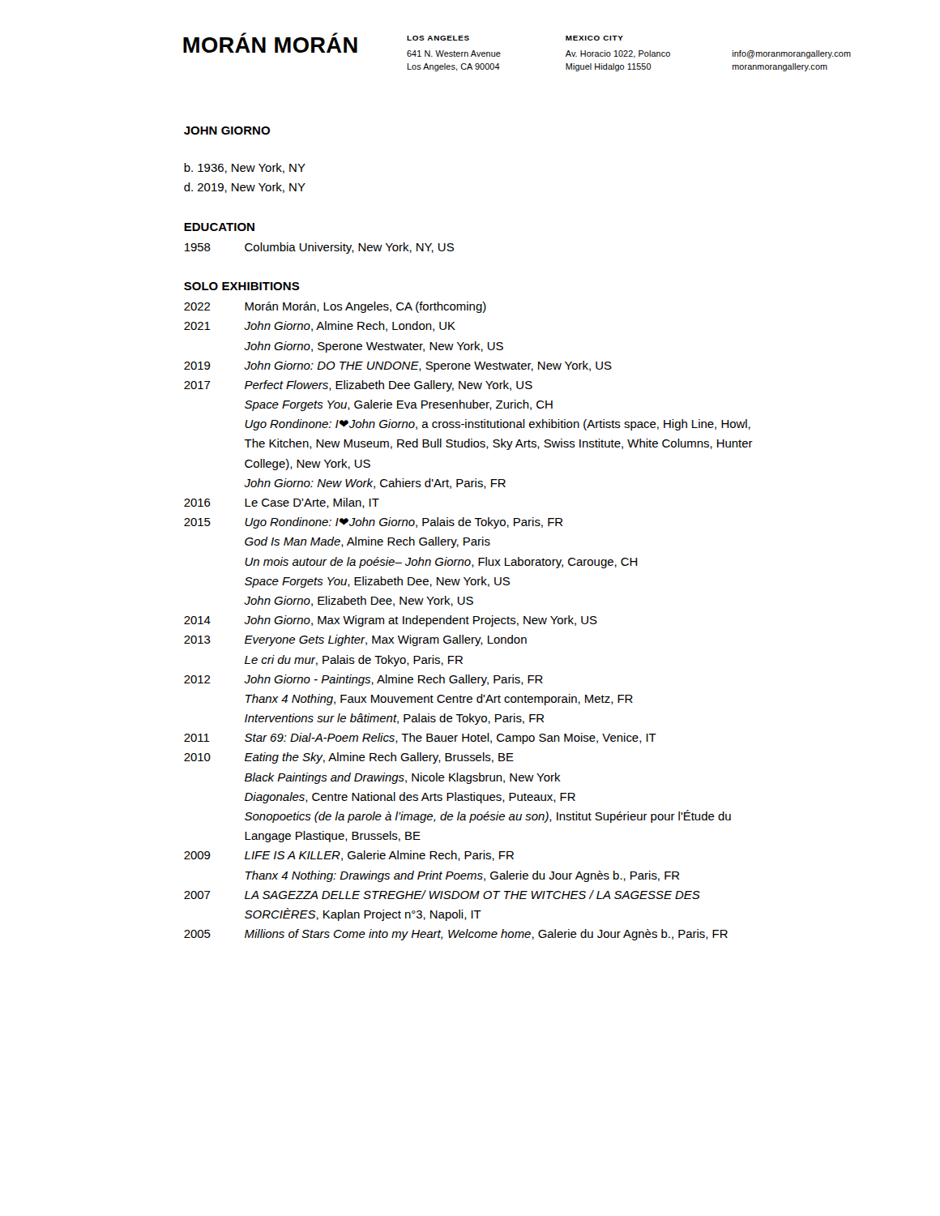MORÁN MORÁN
LOS ANGELES 641 N. Western Avenue
Los Angeles, CA 90004
MEXICO CITY Av. Horacio 1022, Polanco
Miguel Hidalgo 11550
info@moranmorangallery.com
moranmorangallery.com
JOHN GIORNO
b. 1936, New York, NY
d. 2019, New York, NY
EDUCATION
1958
Columbia University, New York, NY, US
SOLO EXHIBITIONS
2022
Morán Morán, Los Angeles, CA (forthcoming)
2021
John Giorno, Almine Rech, London, UK
John Giorno, Sperone Westwater, New York, US
2019
John Giorno: DO THE UNDONE, Sperone Westwater, New York, US
2017
Perfect Flowers, Elizabeth Dee Gallery, New York, US
Space Forgets You, Galerie Eva Presenhuber, Zurich, CH
Ugo Rondinone: I❤John Giorno, a cross-institutional exhibition (Artists space, High Line, Howl, The Kitchen, New Museum, Red Bull Studios, Sky Arts, Swiss Institute, White Columns, Hunter College), New York, US
John Giorno: New Work, Cahiers d'Art, Paris, FR
2016
Le Case D'Arte, Milan, IT
2015
Ugo Rondinone: I❤John Giorno, Palais de Tokyo, Paris, FR
God Is Man Made, Almine Rech Gallery, Paris
Un mois autour de la poésie– John Giorno, Flux Laboratory, Carouge, CH
Space Forgets You, Elizabeth Dee, New York, US
John Giorno, Elizabeth Dee, New York, US
2014
John Giorno, Max Wigram at Independent Projects, New York, US
2013
Everyone Gets Lighter, Max Wigram Gallery, London
Le cri du mur, Palais de Tokyo, Paris, FR
2012
John Giorno - Paintings, Almine Rech Gallery, Paris, FR
Thanx 4 Nothing, Faux Mouvement Centre d'Art contemporain, Metz, FR
Interventions sur le bâtiment, Palais de Tokyo, Paris, FR
2011
Star 69: Dial-A-Poem Relics, The Bauer Hotel, Campo San Moise, Venice, IT
2010
Eating the Sky, Almine Rech Gallery, Brussels, BE
Black Paintings and Drawings, Nicole Klagsbrun, New York
Diagonales, Centre National des Arts Plastiques, Puteaux, FR
Sonopoetics (de la parole à l’image, de la poésie au son), Institut Supérieur pour l'Étude du Langage Plastique, Brussels, BE
2009
LIFE IS A KILLER, Galerie Almine Rech, Paris, FR
Thanx 4 Nothing: Drawings and Print Poems, Galerie du Jour Agnès b., Paris, FR
2007
LA SAGEZZA DELLE STREGHE/ WISDOM OT THE WITCHES / LA SAGESSE DES SORCIÈRES, Kaplan Project n°3, Napoli, IT
2005
Millions of Stars Come into my Heart, Welcome home, Galerie du Jour Agnès b., Paris, FR